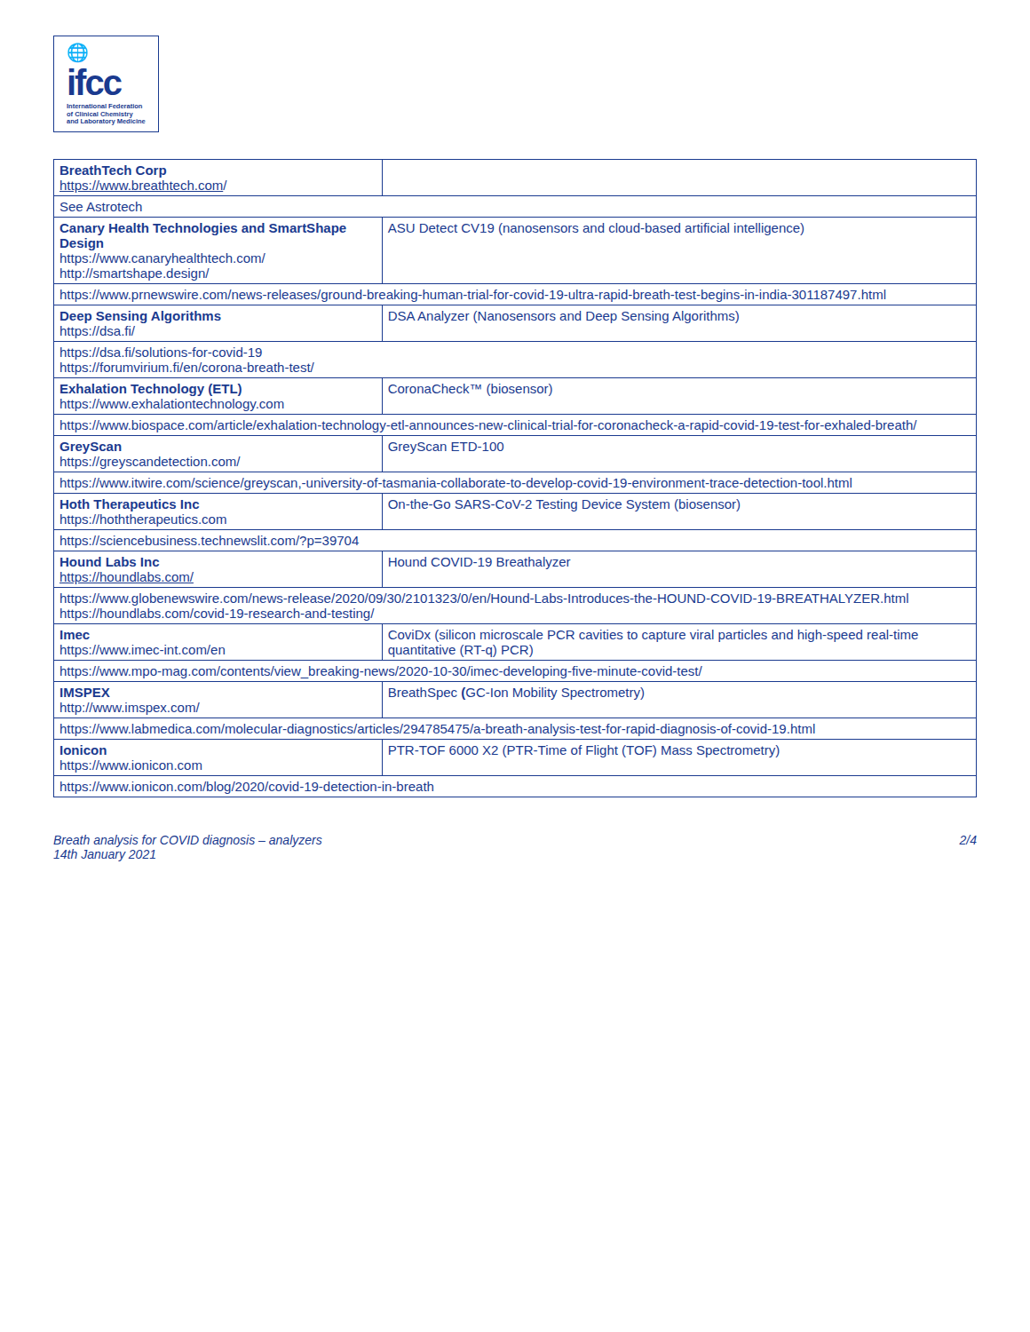🌐
ifcc
International Federation
of Clinical Chemistry
and Laboratory Medicine
| BreathTech Corp https://www.breathtech.com / | |
| See Astrotech |
| Canary Health Technologies and SmartShape Design https://www.canaryhealthtech.com/ http://smartshape.design/ | ASU Detect CV19 (nanosensors and cloud-based artificial intelligence) |
| https://www.prnewswire.com/news-releases/ground-breaking-human-trial-for-covid-19-ultra-rapid-breath-test-begins-in-india-301187497.html |
| Deep Sensing Algorithms https://dsa.fi/ | DSA Analyzer (Nanosensors and Deep Sensing Algorithms) |
| https://dsa.fi/solutions-for-covid-19 https://forumvirium.fi/en/corona-breath-test/ |
| Exhalation Technology (ETL) https://www.exhalationtechnology.com | CoronaCheck™ (biosensor) |
| https://www.biospace.com/article/exhalation-technology-etl-announces-new-clinical-trial-for-coronacheck-a-rapid-covid-19-test-for-exhaled-breath/ |
| GreyScan https://greyscandetection.com/ | GreyScan ETD-100 |
| https://www.itwire.com/science/greyscan,-university-of-tasmania-collaborate-to-develop-covid-19-environment-trace-detection-tool.html |
| Hoth Therapeutics Inc https://hoththerapeutics.com | On-the-Go SARS-CoV-2 Testing Device System (biosensor) |
| https://sciencebusiness.technewslit.com/?p=39704 |
| Hound Labs Inc https://houndlabs.com/ | Hound COVID-19 Breathalyzer |
| https://www.globenewswire.com/news-release/2020/09/30/2101323/0/en/Hound-Labs-Introduces-the-HOUND-COVID-19-BREATHALYZER.html https://houndlabs.com/covid-19-research-and-testing/ |
| Imec https://www.imec-int.com/en | CoviDx (silicon microscale PCR cavities to capture viral particles and high-speed real-time quantitative (RT-q) PCR) |
| https://www.mpo-mag.com/contents/view_breaking-news/2020-10-30/imec-developing-five-minute-covid-test/ |
| IMSPEX http://www.imspex.com/ | BreathSpec ( GC-Ion Mobility Spectrometry) |
| https://www.labmedica.com/molecular-diagnostics/articles/294785475/a-breath-analysis-test-for-rapid-diagnosis-of-covid-19.html |
| Ionicon https://www.ionicon.com | PTR-TOF 6000 X2 (PTR-Time of Flight (TOF) Mass Spectrometry) |
| https://www.ionicon.com/blog/2020/covid-19-detection-in-breath |
Breath analysis for COVID diagnosis – analyzers
14th January 2021
2/4